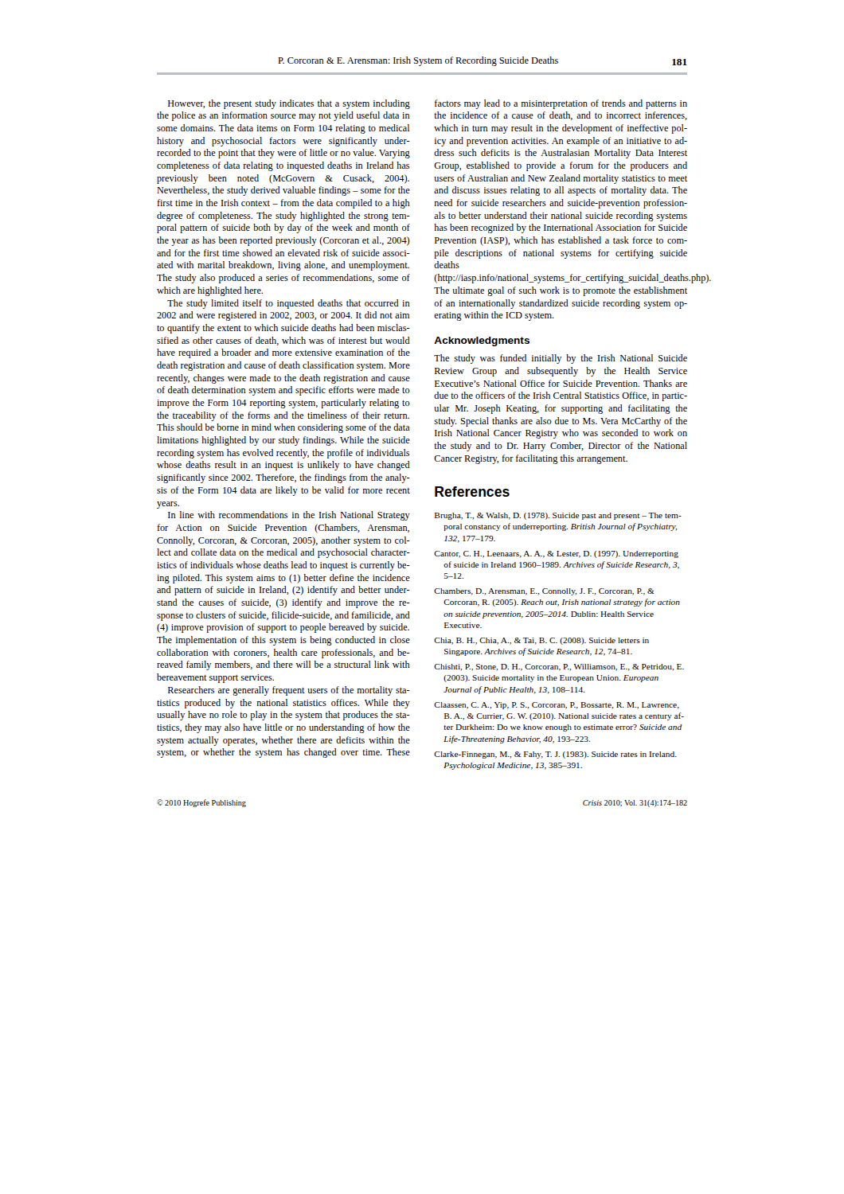P. Corcoran & E. Arensman: Irish System of Recording Suicide Deaths 181
However, the present study indicates that a system including the police as an information source may not yield useful data in some domains. The data items on Form 104 relating to medical history and psychosocial factors were significantly underrecorded to the point that they were of little or no value. Varying completeness of data relating to inquested deaths in Ireland has previously been noted (McGovern & Cusack, 2004). Nevertheless, the study derived valuable findings – some for the first time in the Irish context – from the data compiled to a high degree of completeness. The study highlighted the strong temporal pattern of suicide both by day of the week and month of the year as has been reported previously (Corcoran et al., 2004) and for the first time showed an elevated risk of suicide associated with marital breakdown, living alone, and unemployment. The study also produced a series of recommendations, some of which are highlighted here.
The study limited itself to inquested deaths that occurred in 2002 and were registered in 2002, 2003, or 2004. It did not aim to quantify the extent to which suicide deaths had been misclassified as other causes of death, which was of interest but would have required a broader and more extensive examination of the death registration and cause of death classification system. More recently, changes were made to the death registration and cause of death determination system and specific efforts were made to improve the Form 104 reporting system, particularly relating to the traceability of the forms and the timeliness of their return. This should be borne in mind when considering some of the data limitations highlighted by our study findings. While the suicide recording system has evolved recently, the profile of individuals whose deaths result in an inquest is unlikely to have changed significantly since 2002. Therefore, the findings from the analysis of the Form 104 data are likely to be valid for more recent years.
In line with recommendations in the Irish National Strategy for Action on Suicide Prevention (Chambers, Arensman, Connolly, Corcoran, & Corcoran, 2005), another system to collect and collate data on the medical and psychosocial characteristics of individuals whose deaths lead to inquest is currently being piloted. This system aims to (1) better define the incidence and pattern of suicide in Ireland, (2) identify and better understand the causes of suicide, (3) identify and improve the response to clusters of suicide, filicide-suicide, and familicide, and (4) improve provision of support to people bereaved by suicide. The implementation of this system is being conducted in close collaboration with coroners, health care professionals, and bereaved family members, and there will be a structural link with bereavement support services.
Researchers are generally frequent users of the mortality statistics produced by the national statistics offices. While they usually have no role to play in the system that produces the statistics, they may also have little or no understanding of how the system actually operates, whether there are deficits within the system, or whether the system has changed over time. These factors may lead to a misinterpretation of trends and patterns in the incidence of a cause of death, and to incorrect inferences, which in turn may result in the development of ineffective policy and prevention activities. An example of an initiative to address such deficits is the Australasian Mortality Data Interest Group, established to provide a forum for the producers and users of Australian and New Zealand mortality statistics to meet and discuss issues relating to all aspects of mortality data. The need for suicide researchers and suicide-prevention professionals to better understand their national suicide recording systems has been recognized by the International Association for Suicide Prevention (IASP), which has established a task force to compile descriptions of national systems for certifying suicide deaths (http://iasp.info/national_systems_for_certifying_suicidal_deaths.php). The ultimate goal of such work is to promote the establishment of an internationally standardized suicide recording system operating within the ICD system.
Acknowledgments
The study was funded initially by the Irish National Suicide Review Group and subsequently by the Health Service Executive’s National Office for Suicide Prevention. Thanks are due to the officers of the Irish Central Statistics Office, in particular Mr. Joseph Keating, for supporting and facilitating the study. Special thanks are also due to Ms. Vera McCarthy of the Irish National Cancer Registry who was seconded to work on the study and to Dr. Harry Comber, Director of the National Cancer Registry, for facilitating this arrangement.
References
Brugha, T., & Walsh, D. (1978). Suicide past and present – The temporal constancy of underreporting. British Journal of Psychiatry, 132, 177–179.
Cantor, C. H., Leenaars, A. A., & Lester, D. (1997). Underreporting of suicide in Ireland 1960–1989. Archives of Suicide Research, 3, 5–12.
Chambers, D., Arensman, E., Connolly, J. F., Corcoran, P., & Corcoran, R. (2005). Reach out, Irish national strategy for action on suicide prevention, 2005–2014. Dublin: Health Service Executive.
Chia, B. H., Chia, A., & Tai, B. C. (2008). Suicide letters in Singapore. Archives of Suicide Research, 12, 74–81.
Chishti, P., Stone, D. H., Corcoran, P., Williamson, E., & Petridou, E. (2003). Suicide mortality in the European Union. European Journal of Public Health, 13, 108–114.
Claassen, C. A., Yip, P. S., Corcoran, P., Bossarte, R. M., Lawrence, B. A., & Currier, G. W. (2010). National suicide rates a century after Durkheim: Do we know enough to estimate error? Suicide and Life-Threatening Behavior, 40, 193–223.
Clarke-Finnegan, M., & Fahy, T. J. (1983). Suicide rates in Ireland. Psychological Medicine, 13, 385–391.
© 2010 Hogrefe Publishing
Crisis 2010; Vol. 31(4):174–182